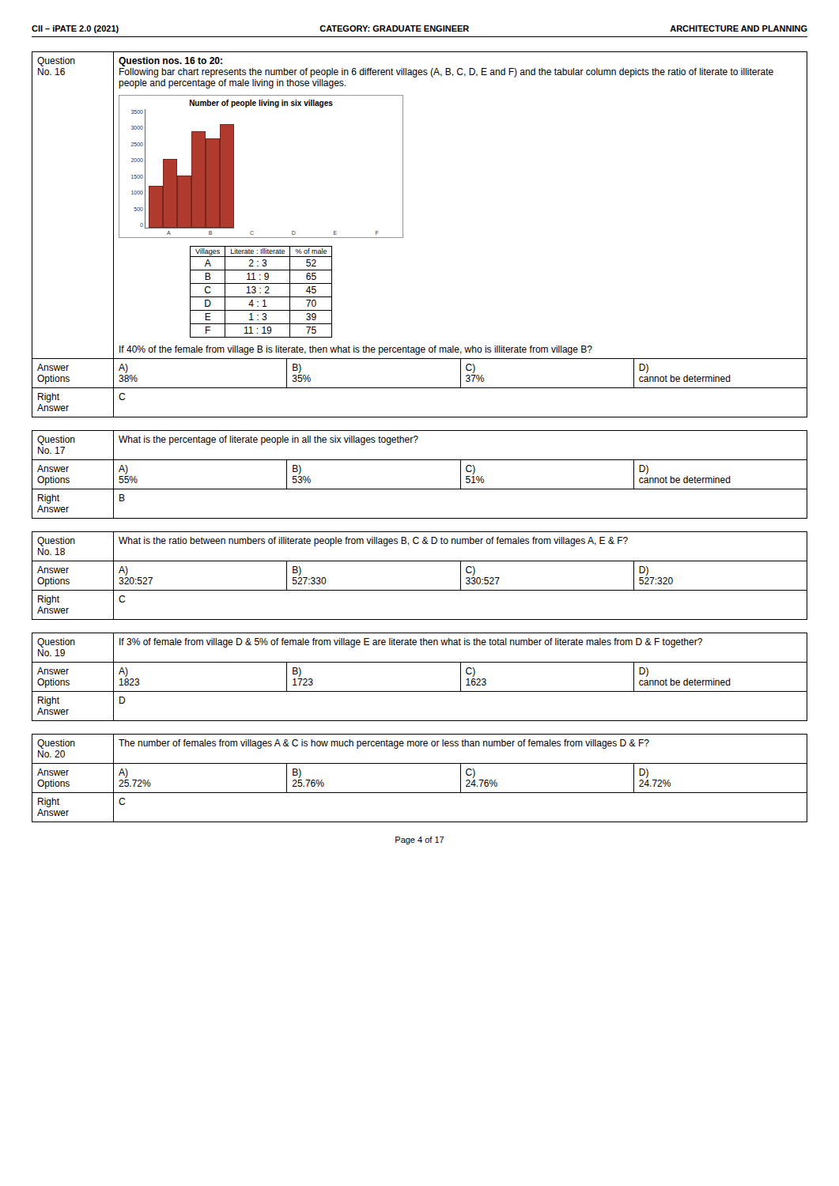CII – iPATE 2.0 (2021)
CATEGORY: GRADUATE ENGINEER
ARCHITECTURE AND PLANNING
| Question No. 16 | Question nos. 16 to 20: Following bar chart represents the number of people in 6 different villages (A, B, C, D, E and F) and the tabular column depicts the ratio of literate to illiterate people and percentage of male living in those villages. Number of people living in six villages 3500 3000 2500 2000 1500 1000 500 0 A B C D E F / Villages / Literate : Illiterate / % of male / / --- / --- / --- / / A / 2 : 3 / 52 / / B / 11 : 9 / 65 / / C / 13 : 2 / 45 / / D / 4 : 1 / 70 / / E / 1 : 3 / 39 / / F / 11 : 19 / 75 / If 40% of the female from village B is literate, then what is the percentage of male, who is illiterate from village B? |
| Answer Options | A) 38% | B) 35% | C) 37% | D) cannot be determined |
| Right Answer | C |
| Question No. 17 | What is the percentage of literate people in all the six villages together? |
| Answer Options | A) 55% | B) 53% | C) 51% | D) cannot be determined |
| Right Answer | B |
| Question No. 18 | What is the ratio between numbers of illiterate people from villages B, C & D to number of females from villages A, E & F? |
| Answer Options | A) 320:527 | B) 527:330 | C) 330:527 | D) 527:320 |
| Right Answer | C |
| Question No. 19 | If 3% of female from village D & 5% of female from village E are literate then what is the total number of literate males from D & F together? |
| Answer Options | A) 1823 | B) 1723 | C) 1623 | D) cannot be determined |
| Right Answer | D |
| Question No. 20 | The number of females from villages A & C is how much percentage more or less than number of females from villages D & F? |
| Answer Options | A) 25.72% | B) 25.76% | C) 24.76% | D) 24.72% |
| Right Answer | C |
Page 4 of 17